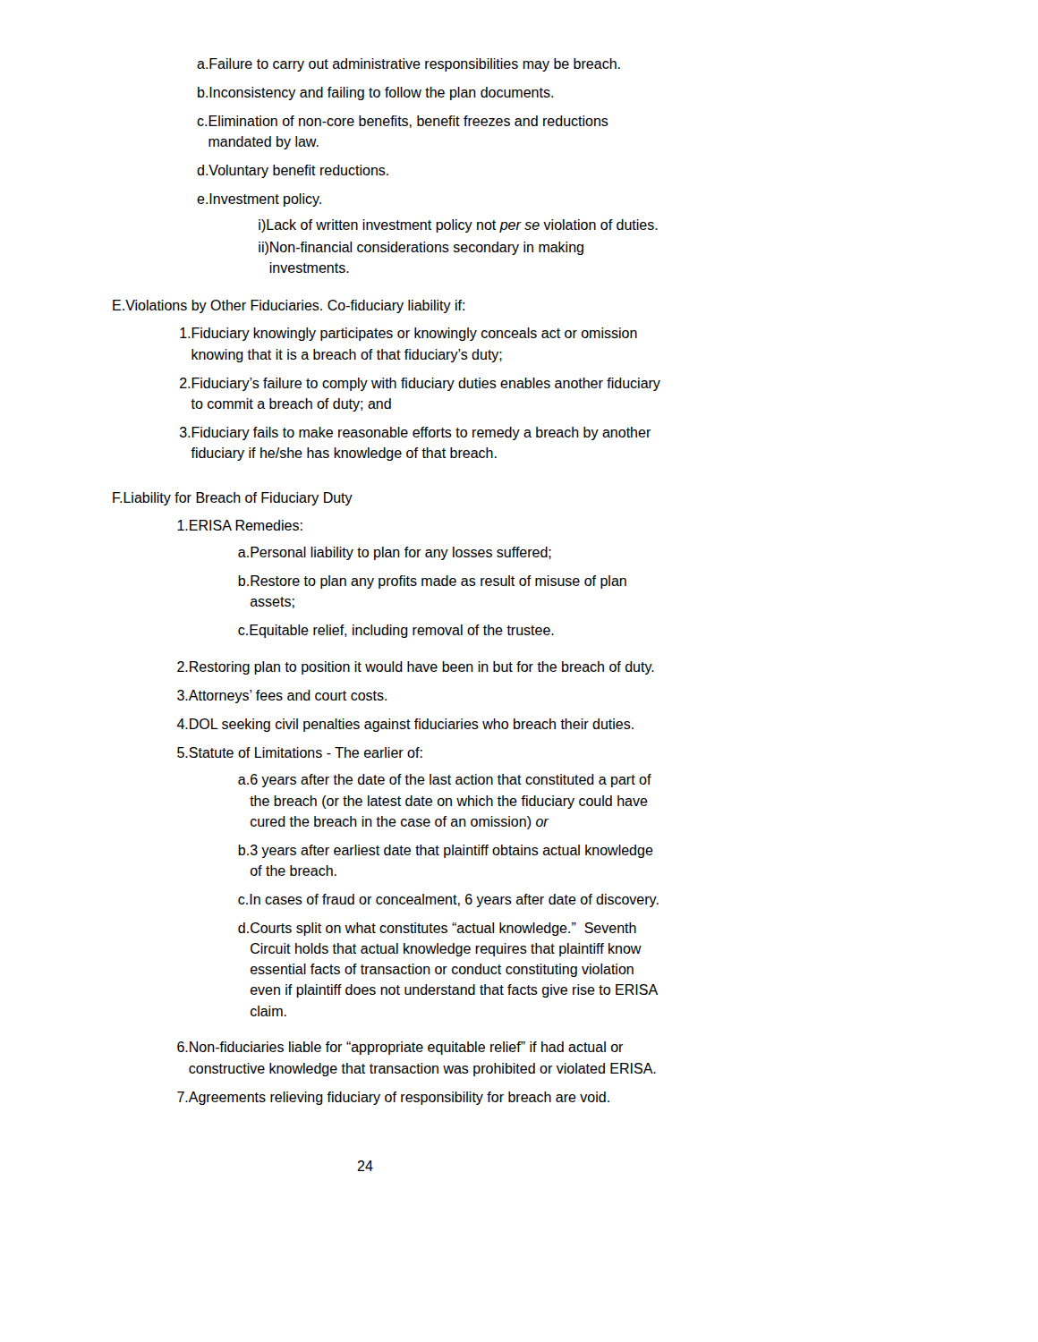a. Failure to carry out administrative responsibilities may be breach.
b. Inconsistency and failing to follow the plan documents.
c. Elimination of non-core benefits, benefit freezes and reductions mandated by law.
d. Voluntary benefit reductions.
e. Investment policy.
i) Lack of written investment policy not per se violation of duties.
ii) Non-financial considerations secondary in making investments.
E. Violations by Other Fiduciaries. Co-fiduciary liability if:
1. Fiduciary knowingly participates or knowingly conceals act or omission knowing that it is a breach of that fiduciary’s duty;
2. Fiduciary’s failure to comply with fiduciary duties enables another fiduciary to commit a breach of duty; and
3. Fiduciary fails to make reasonable efforts to remedy a breach by another fiduciary if he/she has knowledge of that breach.
F. Liability for Breach of Fiduciary Duty
1. ERISA Remedies:
a. Personal liability to plan for any losses suffered;
b. Restore to plan any profits made as result of misuse of plan assets;
c. Equitable relief, including removal of the trustee.
2. Restoring plan to position it would have been in but for the breach of duty.
3. Attorneys’ fees and court costs.
4. DOL seeking civil penalties against fiduciaries who breach their duties.
5. Statute of Limitations - The earlier of:
a. 6 years after the date of the last action that constituted a part of the breach (or the latest date on which the fiduciary could have cured the breach in the case of an omission) or
b. 3 years after earliest date that plaintiff obtains actual knowledge of the breach.
c. In cases of fraud or concealment, 6 years after date of discovery.
d. Courts split on what constitutes “actual knowledge.” Seventh Circuit holds that actual knowledge requires that plaintiff know essential facts of transaction or conduct constituting violation even if plaintiff does not understand that facts give rise to ERISA claim.
6. Non-fiduciaries liable for “appropriate equitable relief” if had actual or constructive knowledge that transaction was prohibited or violated ERISA.
7. Agreements relieving fiduciary of responsibility for breach are void.
24